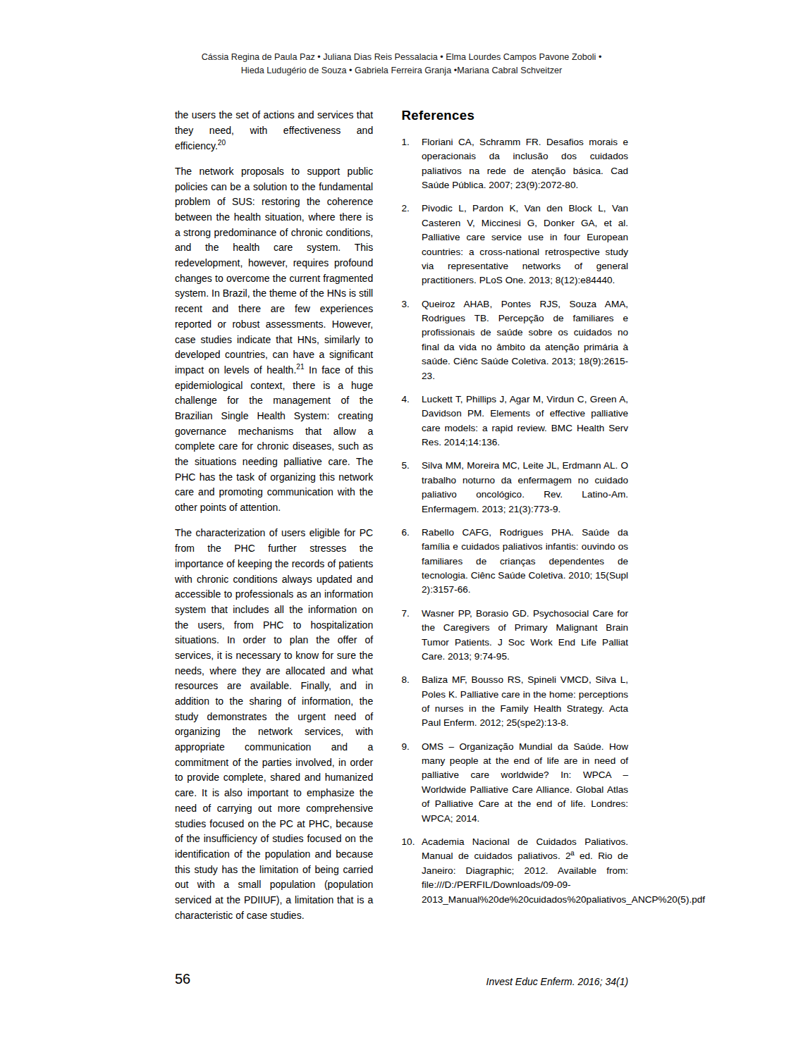Cássia Regina de Paula Paz • Juliana Dias Reis Pessalacia • Elma Lourdes Campos Pavone Zoboli •
Hieda Ludugério de Souza • Gabriela Ferreira Granja •Mariana Cabral Schveitzer
the users the set of actions and services that they need, with effectiveness and efficiency.20
The network proposals to support public policies can be a solution to the fundamental problem of SUS: restoring the coherence between the health situation, where there is a strong predominance of chronic conditions, and the health care system. This redevelopment, however, requires profound changes to overcome the current fragmented system. In Brazil, the theme of the HNs is still recent and there are few experiences reported or robust assessments. However, case studies indicate that HNs, similarly to developed countries, can have a significant impact on levels of health.21 In face of this epidemiological context, there is a huge challenge for the management of the Brazilian Single Health System: creating governance mechanisms that allow a complete care for chronic diseases, such as the situations needing palliative care. The PHC has the task of organizing this network care and promoting communication with the other points of attention.
The characterization of users eligible for PC from the PHC further stresses the importance of keeping the records of patients with chronic conditions always updated and accessible to professionals as an information system that includes all the information on the users, from PHC to hospitalization situations. In order to plan the offer of services, it is necessary to know for sure the needs, where they are allocated and what resources are available. Finally, and in addition to the sharing of information, the study demonstrates the urgent need of organizing the network services, with appropriate communication and a commitment of the parties involved, in order to provide complete, shared and humanized care. It is also important to emphasize the need of carrying out more comprehensive studies focused on the PC at PHC, because of the insufficiency of studies focused on the identification of the population and because this study has the limitation of being carried out with a small population (population serviced at the PDIIUF), a limitation that is a characteristic of case studies.
References
Floriani CA, Schramm FR. Desafios morais e operacionais da inclusão dos cuidados paliativos na rede de atenção básica. Cad Saúde Pública. 2007; 23(9):2072-80.
Pivodic L, Pardon K, Van den Block L, Van Casteren V, Miccinesi G, Donker GA, et al. Palliative care service use in four European countries: a cross-national retrospective study via representative networks of general practitioners. PLoS One. 2013; 8(12):e84440.
Queiroz AHAB, Pontes RJS, Souza AMA, Rodrigues TB. Percepção de familiares e profissionais de saúde sobre os cuidados no final da vida no âmbito da atenção primária à saúde. Ciênc Saúde Coletiva. 2013; 18(9):2615-23.
Luckett T, Phillips J, Agar M, Virdun C, Green A, Davidson PM. Elements of effective palliative care models: a rapid review. BMC Health Serv Res. 2014;14:136.
Silva MM, Moreira MC, Leite JL, Erdmann AL. O trabalho noturno da enfermagem no cuidado paliativo oncológico. Rev. Latino-Am. Enfermagem. 2013; 21(3):773-9.
Rabello CAFG, Rodrigues PHA. Saúde da família e cuidados paliativos infantis: ouvindo os familiares de crianças dependentes de tecnologia. Ciênc Saúde Coletiva. 2010; 15(Supl 2):3157-66.
Wasner PP, Borasio GD. Psychosocial Care for the Caregivers of Primary Malignant Brain Tumor Patients. J Soc Work End Life Palliat Care. 2013; 9:74-95.
Baliza MF, Bousso RS, Spineli VMCD, Silva L, Poles K. Palliative care in the home: perceptions of nurses in the Family Health Strategy. Acta Paul Enferm. 2012; 25(spe2):13-8.
OMS – Organização Mundial da Saúde. How many people at the end of life are in need of palliative care worldwide? In: WPCA – Worldwide Palliative Care Alliance. Global Atlas of Palliative Care at the end of life. Londres: WPCA; 2014.
Academia Nacional de Cuidados Paliativos. Manual de cuidados paliativos. 2ª ed. Rio de Janeiro: Diagraphic; 2012. Available from: file:///D:/PERFIL/Downloads/09-09-2013_Manual%20de%20cuidados%20paliativos_ANCP%20(5).pdf
56
Invest Educ Enferm. 2016; 34(1)